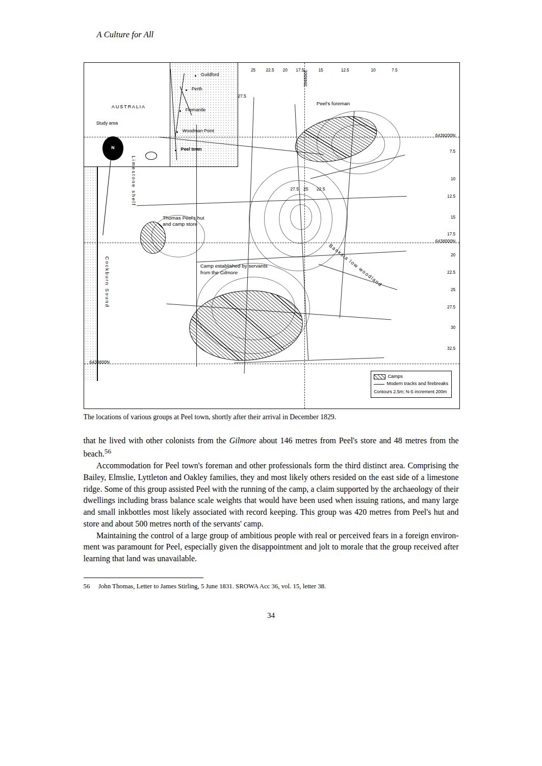A Culture for All
AUSTRALIA Study area
Guildford Perth Fremantle Woodman Point Peel town
25 22.5 20 17.5 15 12.5 10 7.5 7.5 10 12.5 15 17.5 20 22.5 25 27.5 30 32.5 384800E 6439200N 6438000N 6438800N
Limestone shelf Cockburn Sound
27.5 25 22.5 27.5
Peel's foreman
Thomas Peel's hut and camp store
Camp established by servants from the Gilmore Banksia low woodland
Camps
Modern tracks and firebreaks
Contours 2.5m; N-S increment 200m
The locations of various groups at Peel town, shortly after their arrival in December 1829.
that he lived with other colonists from the Gilmore about 146 metres from Peel's store and 48 metres from the beach.56
Accommodation for Peel town's foreman and other professionals form the third distinct area. Comprising the Bailey, Elmslie, Lyttleton and Oakley families, they and most likely others resided on the east side of a limestone ridge. Some of this group assisted Peel with the running of the camp, a claim supported by the archaeology of their dwellings including brass balance scale weights that would have been used when issuing rations, and many large and small inkbottles most likely associated with record keeping. This group was 420 metres from Peel's hut and store and about 500 metres north of the servants' camp.
Maintaining the control of a large group of ambitious people with real or perceived fears in a foreign environment was paramount for Peel, especially given the disappointment and jolt to morale that the group received after learning that land was unavailable.
56 John Thomas, Letter to James Stirling, 5 June 1831. SROWA Acc 36, vol. 15, letter 38.
34